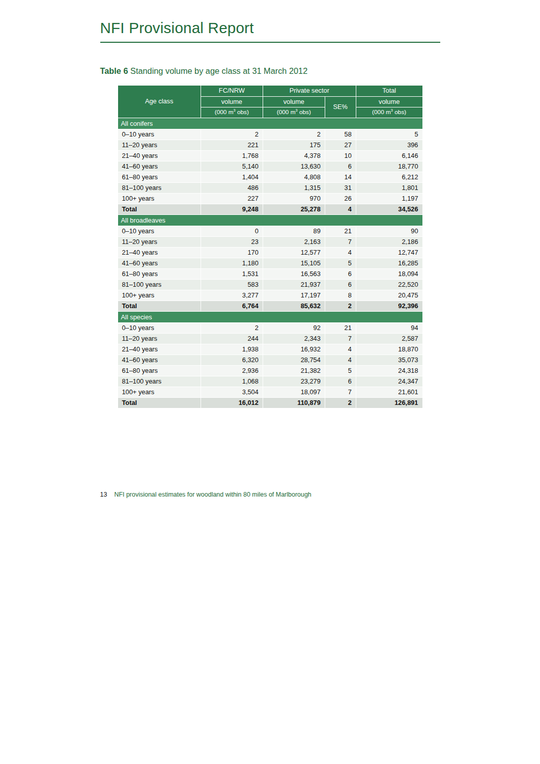NFI Provisional Report
Table 6 Standing volume by age class at 31 March 2012
| Age class | FC/NRW | Private sector | Total |
| --- | --- | --- | --- |
| volume | volume | SE% | volume |
| (000 m 3 obs) | (000 m 3 obs) | (000 m 3 obs) |
| All conifers |
| 0–10 years | 2 | 2 | 58 | 5 |
| 11–20 years | 221 | 175 | 27 | 396 |
| 21–40 years | 1,768 | 4,378 | 10 | 6,146 |
| 41–60 years | 5,140 | 13,630 | 6 | 18,770 |
| 61–80 years | 1,404 | 4,808 | 14 | 6,212 |
| 81–100 years | 486 | 1,315 | 31 | 1,801 |
| 100+ years | 227 | 970 | 26 | 1,197 |
| Total | 9,248 | 25,278 | 4 | 34,526 |
| All broadleaves |
| 0–10 years | 0 | 89 | 21 | 90 |
| 11–20 years | 23 | 2,163 | 7 | 2,186 |
| 21–40 years | 170 | 12,577 | 4 | 12,747 |
| 41–60 years | 1,180 | 15,105 | 5 | 16,285 |
| 61–80 years | 1,531 | 16,563 | 6 | 18,094 |
| 81–100 years | 583 | 21,937 | 6 | 22,520 |
| 100+ years | 3,277 | 17,197 | 8 | 20,475 |
| Total | 6,764 | 85,632 | 2 | 92,396 |
| All species |
| 0–10 years | 2 | 92 | 21 | 94 |
| 11–20 years | 244 | 2,343 | 7 | 2,587 |
| 21–40 years | 1,938 | 16,932 | 4 | 18,870 |
| 41–60 years | 6,320 | 28,754 | 4 | 35,073 |
| 61–80 years | 2,936 | 21,382 | 5 | 24,318 |
| 81–100 years | 1,068 | 23,279 | 6 | 24,347 |
| 100+ years | 3,504 | 18,097 | 7 | 21,601 |
| Total | 16,012 | 110,879 | 2 | 126,891 |
13 NFI provisional estimates for woodland within 80 miles of Marlborough